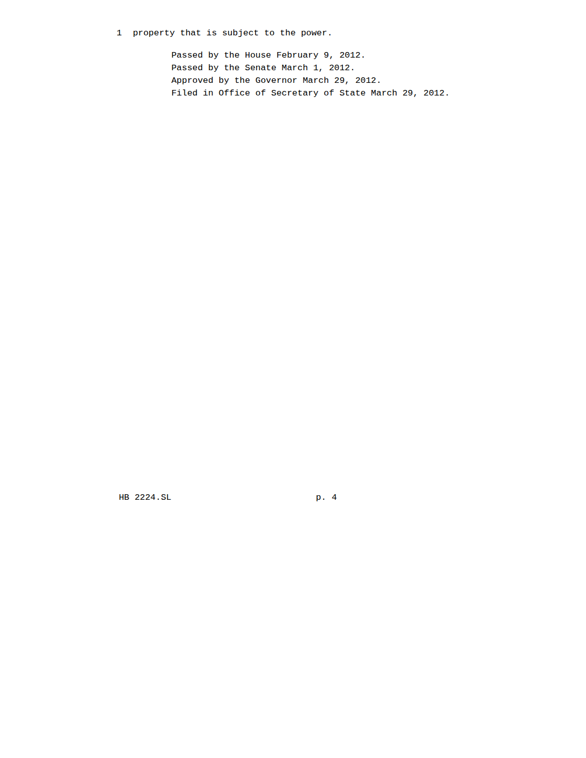1 property that is subject to the power.
Passed by the House February 9, 2012. Passed by the Senate March 1, 2012. Approved by the Governor March 29, 2012. Filed in Office of Secretary of State March 29, 2012.
HB 2224.SL p. 4